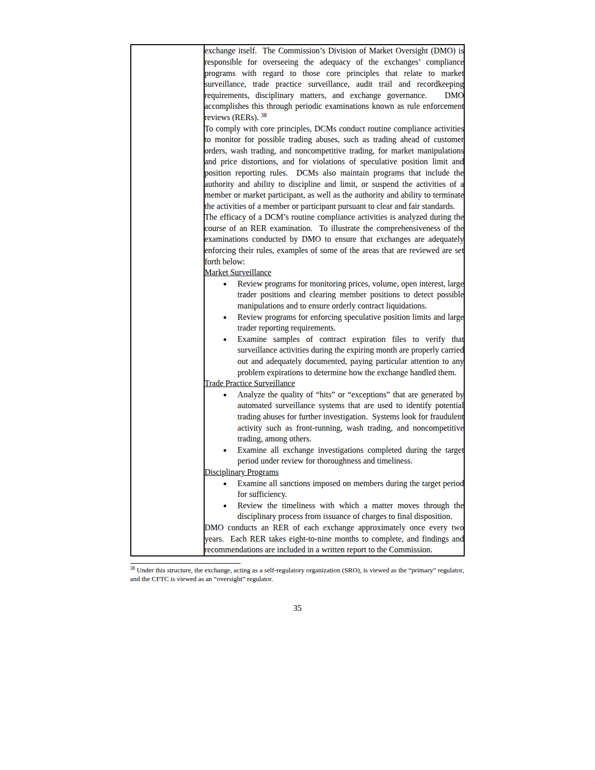| | exchange itself. The Commission’s Division of Market Oversight (DMO) is responsible for overseeing the adequacy of the exchanges’ compliance programs with regard to those core principles that relate to market surveillance, trade practice surveillance, audit trail and recordkeeping requirements, disciplinary matters, and exchange governance. DMO accomplishes this through periodic examinations known as rule enforcement reviews (RERs). 38 To comply with core principles, DCMs conduct routine compliance activities to monitor for possible trading abuses, such as trading ahead of customer orders, wash trading, and noncompetitive trading, for market manipulations and price distortions, and for violations of speculative position limit and position reporting rules. DCMs also maintain programs that include the authority and ability to discipline and limit, or suspend the activities of a member or market participant, as well as the authority and ability to terminate the activities of a member or participant pursuant to clear and fair standards. The efficacy of a DCM’s routine compliance activities is analyzed during the course of an RER examination. To illustrate the comprehensiveness of the examinations conducted by DMO to ensure that exchanges are adequately enforcing their rules, examples of some of the areas that are reviewed are set forth below: Market Surveillance Review programs for monitoring prices, volume, open interest, large trader positions and clearing member positions to detect possible manipulations and to ensure orderly contract liquidations. Review programs for enforcing speculative position limits and large trader reporting requirements. Examine samples of contract expiration files to verify that surveillance activities during the expiring month are properly carried out and adequately documented, paying particular attention to any problem expirations to determine how the exchange handled them. Trade Practice Surveillance Analyze the quality of “hits” or “exceptions” that are generated by automated surveillance systems that are used to identify potential trading abuses for further investigation. Systems look for fraudulent activity such as front-running, wash trading, and noncompetitive trading, among others. Examine all exchange investigations completed during the target period under review for thoroughness and timeliness. Disciplinary Programs Examine all sanctions imposed on members during the target period for sufficiency. Review the timeliness with which a matter moves through the disciplinary process from issuance of charges to final disposition. DMO conducts an RER of each exchange approximately once every two years. Each RER takes eight-to-nine months to complete, and findings and recommendations are included in a written report to the Commission. |
38 Under this structure, the exchange, acting as a self-regulatory organization (SRO), is viewed as the “primary” regulator, and the CFTC is viewed as an “oversight” regulator.
35